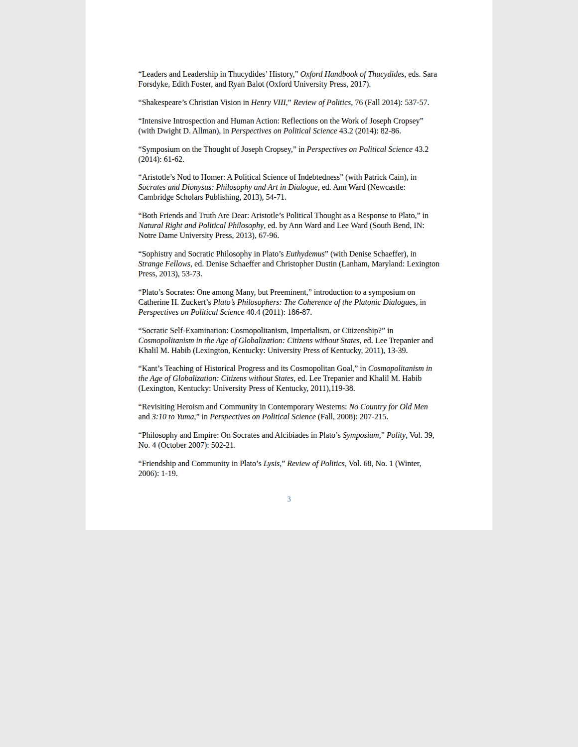“Leaders and Leadership in Thucydides’ History,” Oxford Handbook of Thucydides, eds. Sara Forsdyke, Edith Foster, and Ryan Balot (Oxford University Press, 2017).
“Shakespeare’s Christian Vision in Henry VIII,” Review of Politics, 76 (Fall 2014): 537-57.
“Intensive Introspection and Human Action: Reflections on the Work of Joseph Cropsey” (with Dwight D. Allman), in Perspectives on Political Science 43.2 (2014): 82-86.
“Symposium on the Thought of Joseph Cropsey,” in Perspectives on Political Science 43.2 (2014): 61-62.
“Aristotle’s Nod to Homer: A Political Science of Indebtedness” (with Patrick Cain), in Socrates and Dionysus: Philosophy and Art in Dialogue, ed. Ann Ward (Newcastle: Cambridge Scholars Publishing, 2013), 54-71.
“Both Friends and Truth Are Dear: Aristotle’s Political Thought as a Response to Plato,” in Natural Right and Political Philosophy, ed. by Ann Ward and Lee Ward (South Bend, IN: Notre Dame University Press, 2013), 67-96.
“Sophistry and Socratic Philosophy in Plato’s Euthydemus” (with Denise Schaeffer), in Strange Fellows, ed. Denise Schaeffer and Christopher Dustin (Lanham, Maryland: Lexington Press, 2013), 53-73.
“Plato’s Socrates: One among Many, but Preeminent,” introduction to a symposium on Catherine H. Zuckert’s Plato’s Philosophers: The Coherence of the Platonic Dialogues, in Perspectives on Political Science 40.4 (2011): 186-87.
“Socratic Self-Examination: Cosmopolitanism, Imperialism, or Citizenship?” in Cosmopolitanism in the Age of Globalization: Citizens without States, ed. Lee Trepanier and Khalil M. Habib (Lexington, Kentucky: University Press of Kentucky, 2011), 13-39.
“Kant’s Teaching of Historical Progress and its Cosmopolitan Goal,” in Cosmopolitanism in the Age of Globalization: Citizens without States, ed. Lee Trepanier and Khalil M. Habib (Lexington, Kentucky: University Press of Kentucky, 2011),119-38.
“Revisiting Heroism and Community in Contemporary Westerns: No Country for Old Men and 3:10 to Yuma,” in Perspectives on Political Science (Fall, 2008): 207-215.
“Philosophy and Empire: On Socrates and Alcibiades in Plato’s Symposium,” Polity, Vol. 39, No. 4 (October 2007): 502-21.
“Friendship and Community in Plato’s Lysis,” Review of Politics, Vol. 68, No. 1 (Winter, 2006): 1-19.
3